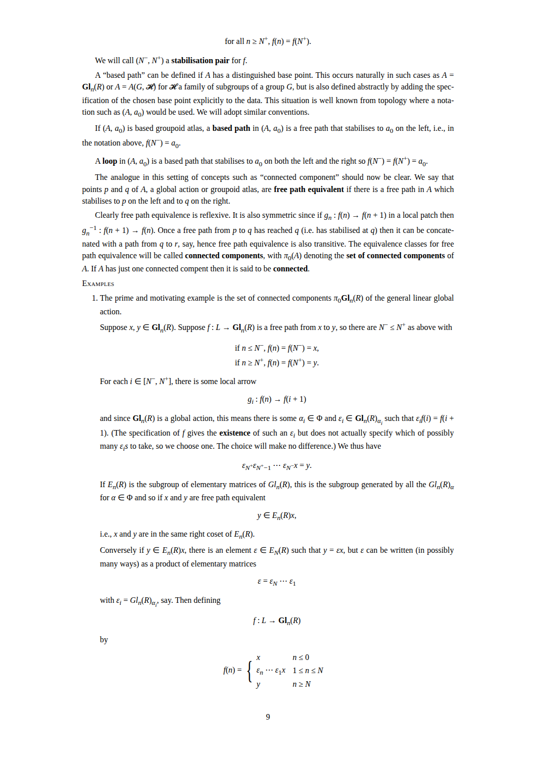for all n ≥ N+, f(n) = f(N+).
We will call (N−, N+) a stabilisation pair for f.
A “based path” can be defined if A has a distinguished base point. This occurs naturally in such cases as A = Gln(R) or A = A(G, 𝓗) for 𝓗 a family of subgroups of a group G, but is also defined abstractly by adding the specification of the chosen base point explicitly to the data. This situation is well known from topology where a notation such as (A, a0) would be used. We will adopt similar conventions.
If (A, a0) is based groupoid atlas, a based path in (A, a0) is a free path that stabilises to a0 on the left, i.e., in the notation above, f(N−) = a0.
A loop in (A, a0) is a based path that stabilises to a0 on both the left and the right so f(N−) = f(N+) = a0.
The analogue in this setting of concepts such as “connected component” should now be clear. We say that points p and q of A, a global action or groupoid atlas, are free path equivalent if there is a free path in A which stabilises to p on the left and to q on the right.
Clearly free path equivalence is reflexive. It is also symmetric since if gn : f(n) → f(n + 1) in a local patch then gn−1 : f(n + 1) → f(n). Once a free path from p to q has reached q (i.e. has stabilised at q) then it can be concatenated with a path from q to r, say, hence free path equivalence is also transitive. The equivalence classes for free path equivalence will be called connected components, with π0(A) denoting the set of connected components of A. If A has just one connected compent then it is said to be connected.
Examples
The prime and motivating example is the set of connected components π0Gln(R) of the general linear global action.
Suppose x, y ∈ Gln(R). Suppose f : L → Gln(R) is a free path from x to y, so there are N− ≤ N+ as above with
if n ≤ N−, f(n) = f(N−) = x, if n ≥ N+, f(n) = f(N+) = y.
For each i ∈ [N−, N+], there is some local arrow
gi : f(n) → f(i + 1)
and since Gln(R) is a global action, this means there is some αi ∈ Φ and εi ∈ Gln(R)αi such that εif(i) = f(i + 1). (The specification of f gives the existence of such an εi but does not actually specify which of possibly many εis to take, so we choose one. The choice will make no difference.) We thus have
εN+εN+−1 ⋯ εN−x = y.
If En(R) is the subgroup of elementary matrices of Gln(R), this is the subgroup generated by all the Gln(R)α for α ∈ Φ and so if x and y are free path equivalent
y ∈ En(R)x,
i.e., x and y are in the same right coset of En(R).
Conversely if y ∈ En(R)x, there is an element ε ∈ EN(R) such that y = εx, but ε can be written (in possibly many ways) as a product of elementary matrices
ε = εN ⋯ ε1
with εi = Gln(R)αi, say. Then defining
f : L → Gln(R)
by
f(n) = {
| x | n ≤ 0 |
| ε n ⋯ ε 1 x | 1 ≤ n ≤ N |
| y | n ≥ N |
9